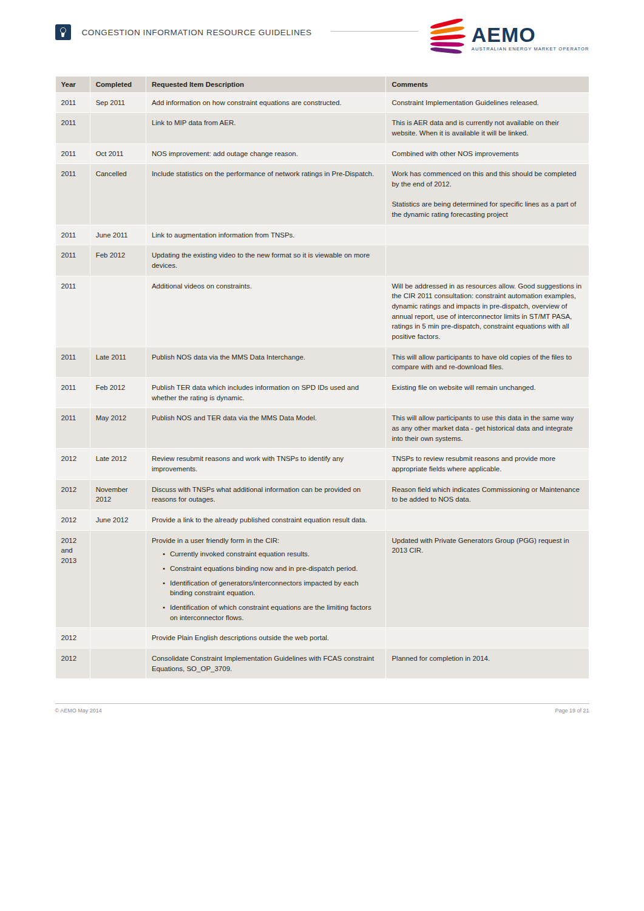CONGESTION INFORMATION RESOURCE GUIDELINES
AEMO
AUSTRALIAN ENERGY MARKET OPERATOR
| Year | Completed | Requested Item Description | Comments |
| --- | --- | --- | --- |
| 2011 | Sep 2011 | Add information on how constraint equations are constructed. | Constraint Implementation Guidelines released. |
| 2011 | | Link to MIP data from AER. | This is AER data and is currently not available on their website. When it is available it will be linked. |
| 2011 | Oct 2011 | NOS improvement: add outage change reason. | Combined with other NOS improvements |
| 2011 | Cancelled | Include statistics on the performance of network ratings in Pre-Dispatch. | Work has commenced on this and this should be completed by the end of 2012. Statistics are being determined for specific lines as a part of the dynamic rating forecasting project |
| 2011 | June 2011 | Link to augmentation information from TNSPs. | |
| 2011 | Feb 2012 | Updating the existing video to the new format so it is viewable on more devices. | |
| 2011 | | Additional videos on constraints. | Will be addressed in as resources allow. Good suggestions in the CIR 2011 consultation: constraint automation examples, dynamic ratings and impacts in pre-dispatch, overview of annual report, use of interconnector limits in ST/MT PASA, ratings in 5 min pre-dispatch, constraint equations with all positive factors. |
| 2011 | Late 2011 | Publish NOS data via the MMS Data Interchange. | This will allow participants to have old copies of the files to compare with and re-download files. |
| 2011 | Feb 2012 | Publish TER data which includes information on SPD IDs used and whether the rating is dynamic. | Existing file on website will remain unchanged. |
| 2011 | May 2012 | Publish NOS and TER data via the MMS Data Model. | This will allow participants to use this data in the same way as any other market data - get historical data and integrate into their own systems. |
| 2012 | Late 2012 | Review resubmit reasons and work with TNSPs to identify any improvements. | TNSPs to review resubmit reasons and provide more appropriate fields where applicable. |
| 2012 | November 2012 | Discuss with TNSPs what additional information can be provided on reasons for outages. | Reason field which indicates Commissioning or Maintenance to be added to NOS data. |
| 2012 | June 2012 | Provide a link to the already published constraint equation result data. | |
| 2012 and 2013 | | Provide in a user friendly form in the CIR: Currently invoked constraint equation results. Constraint equations binding now and in pre-dispatch period. Identification of generators/interconnectors impacted by each binding constraint equation. Identification of which constraint equations are the limiting factors on interconnector flows. | Updated with Private Generators Group (PGG) request in 2013 CIR. |
| 2012 | | Provide Plain English descriptions outside the web portal. | |
| 2012 | | Consolidate Constraint Implementation Guidelines with FCAS constraint Equations, SO_OP_3709. | Planned for completion in 2014. |
© AEMO May 2014
Page 19 of 21